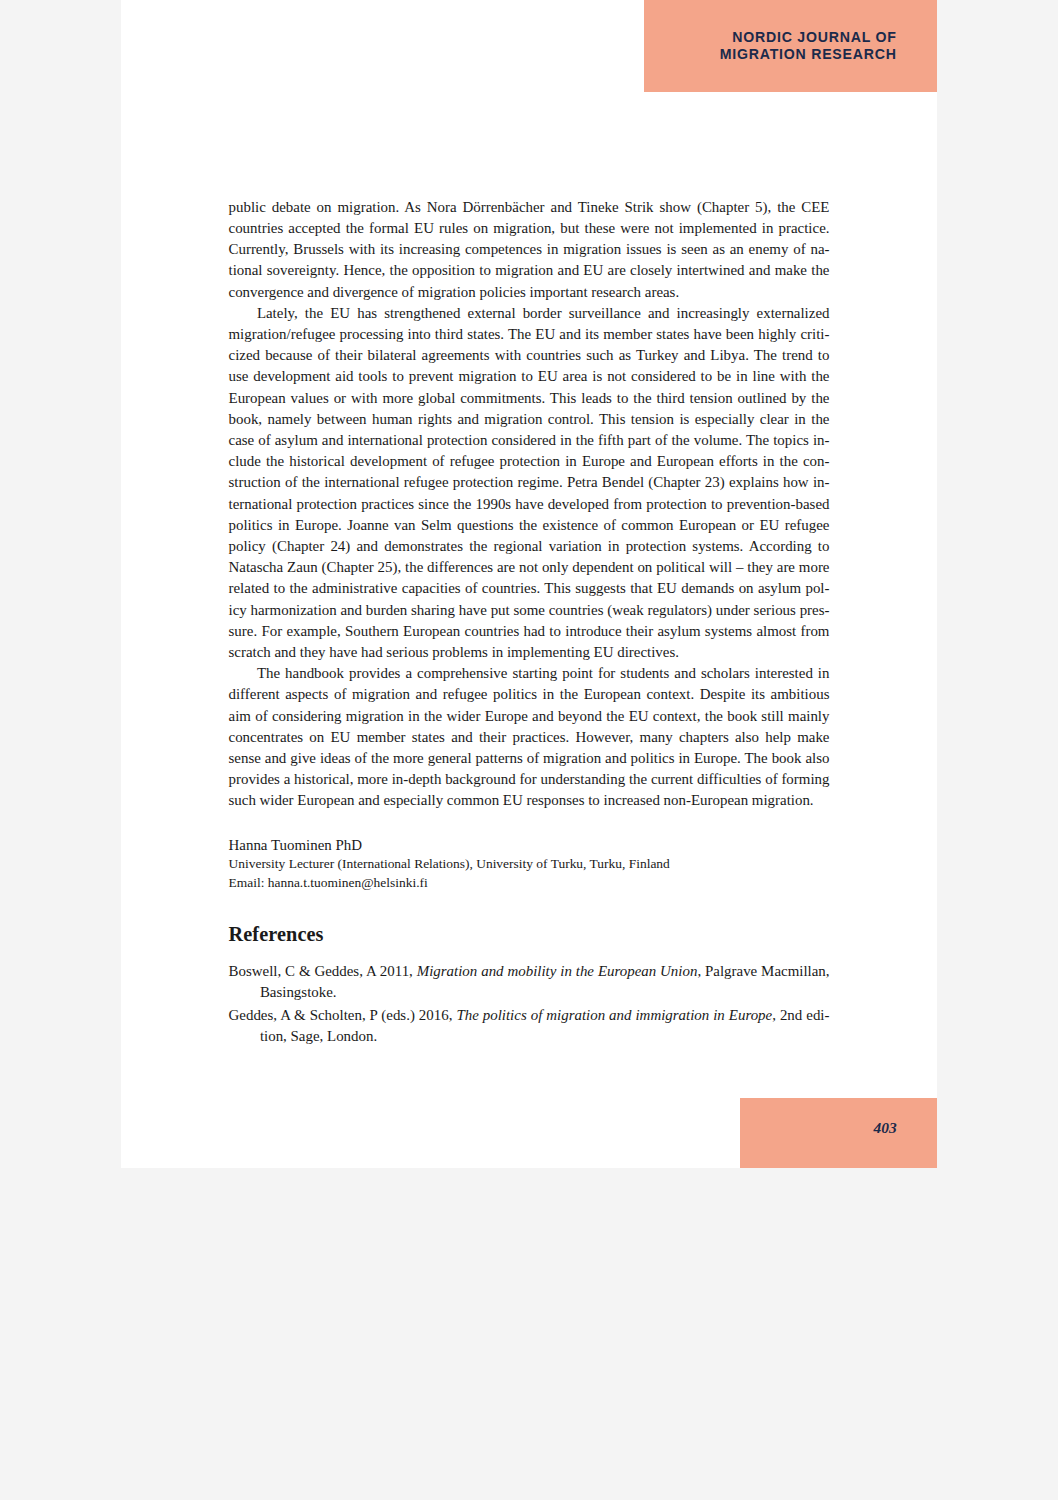Nordic Journal of
Migration Research
public debate on migration. As Nora Dörrenbächer and Tineke Strik show (Chapter 5), the CEE countries accepted the formal EU rules on migration, but these were not implemented in practice. Currently, Brussels with its increasing competences in migration issues is seen as an enemy of national sovereignty. Hence, the opposition to migration and EU are closely intertwined and make the convergence and divergence of migration policies important research areas.
Lately, the EU has strengthened external border surveillance and increasingly externalized migration/refugee processing into third states. The EU and its member states have been highly criticized because of their bilateral agreements with countries such as Turkey and Libya. The trend to use development aid tools to prevent migration to EU area is not considered to be in line with the European values or with more global commitments. This leads to the third tension outlined by the book, namely between human rights and migration control. This tension is especially clear in the case of asylum and international protection considered in the fifth part of the volume. The topics include the historical development of refugee protection in Europe and European efforts in the construction of the international refugee protection regime. Petra Bendel (Chapter 23) explains how international protection practices since the 1990s have developed from protection to prevention-based politics in Europe. Joanne van Selm questions the existence of common European or EU refugee policy (Chapter 24) and demonstrates the regional variation in protection systems. According to Natascha Zaun (Chapter 25), the differences are not only dependent on political will – they are more related to the administrative capacities of countries. This suggests that EU demands on asylum policy harmonization and burden sharing have put some countries (weak regulators) under serious pressure. For example, Southern European countries had to introduce their asylum systems almost from scratch and they have had serious problems in implementing EU directives.
The handbook provides a comprehensive starting point for students and scholars interested in different aspects of migration and refugee politics in the European context. Despite its ambitious aim of considering migration in the wider Europe and beyond the EU context, the book still mainly concentrates on EU member states and their practices. However, many chapters also help make sense and give ideas of the more general patterns of migration and politics in Europe. The book also provides a historical, more in-depth background for understanding the current difficulties of forming such wider European and especially common EU responses to increased non-European migration.
Hanna Tuominen PhD
University Lecturer (International Relations), University of Turku, Turku, Finland
Email: hanna.t.tuominen@helsinki.fi
References
Boswell, C & Geddes, A 2011, Migration and mobility in the European Union, Palgrave Macmillan, Basingstoke.
Geddes, A & Scholten, P (eds.) 2016, The politics of migration and immigration in Europe, 2nd edition, Sage, London.
403